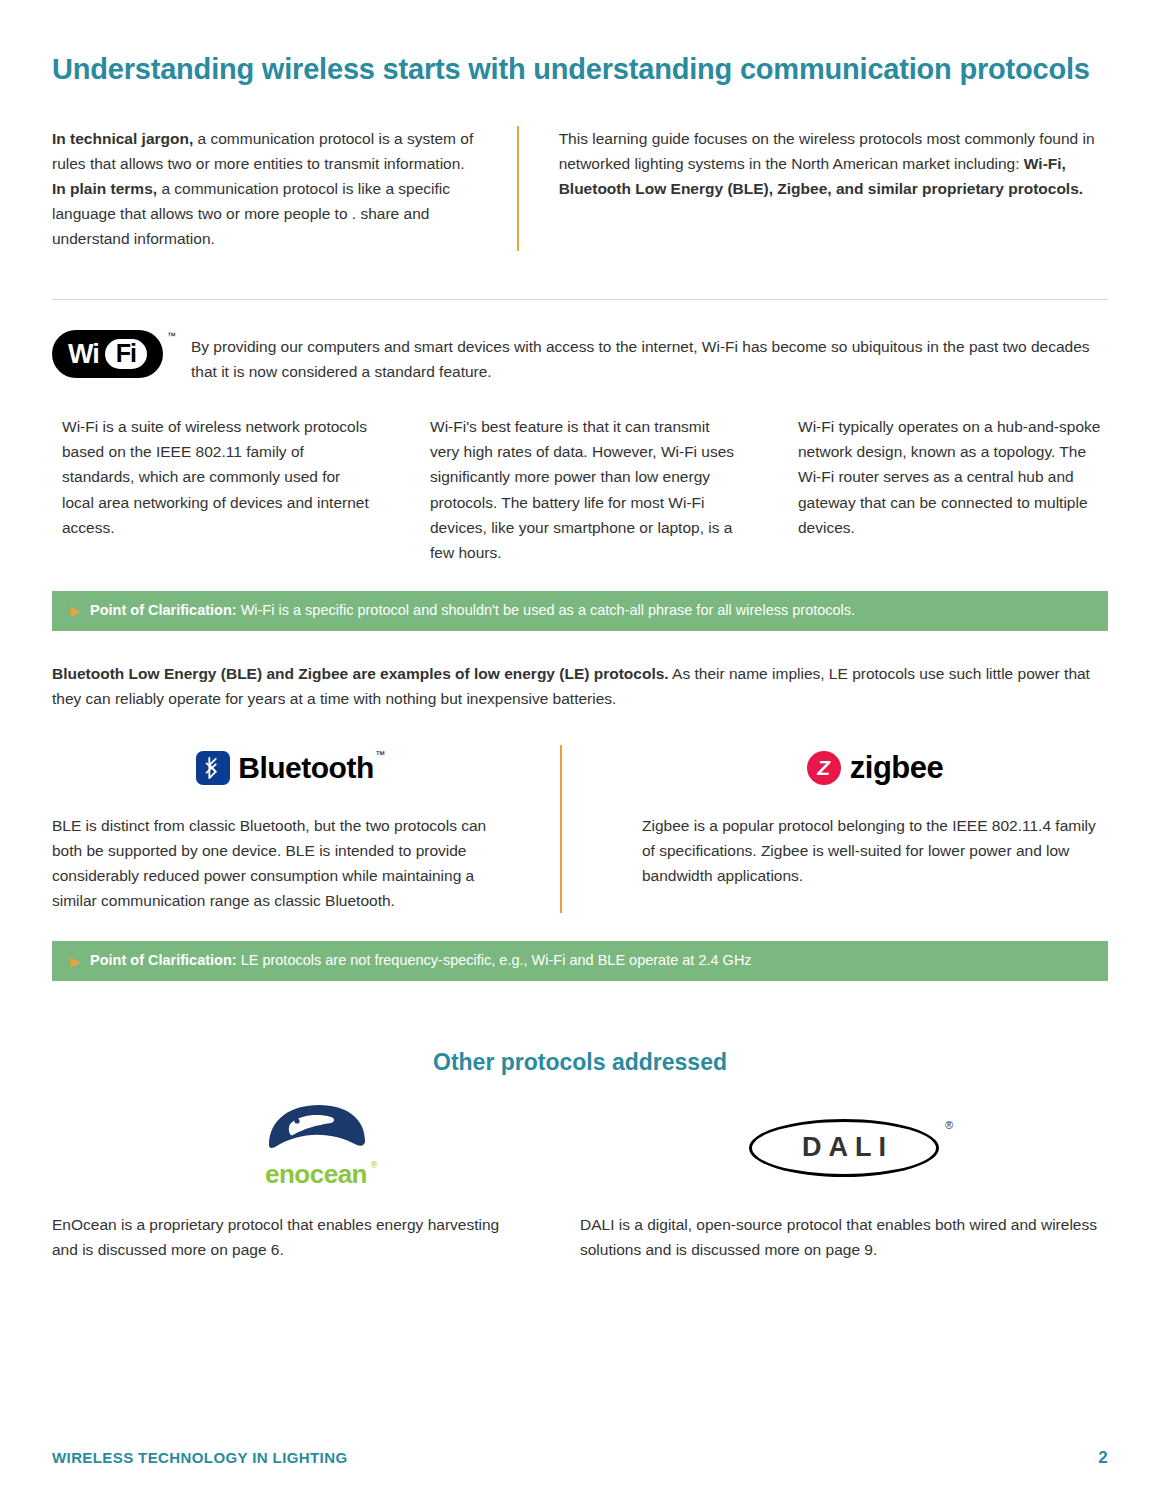Understanding wireless starts with understanding communication protocols
In technical jargon, a communication protocol is a system of rules that allows two or more entities to transmit information. In plain terms, a communication protocol is like a specific language that allows two or more people to . share and understand information.
This learning guide focuses on the wireless protocols most commonly found in networked lighting systems in the North American market including: Wi-Fi, Bluetooth Low Energy (BLE), Zigbee, and similar proprietary protocols.
Wi Fi™
By providing our computers and smart devices with access to the internet, Wi-Fi has become so ubiquitous in the past two decades that it is now considered a standard feature.
Wi-Fi is a suite of wireless network protocols based on the IEEE 802.11 family of standards, which are commonly used for local area networking of devices and internet access.
Wi-Fi's best feature is that it can transmit very high rates of data. However, Wi-Fi uses significantly more power than low energy protocols. The battery life for most Wi-Fi devices, like your smartphone or laptop, is a few hours.
Wi-Fi typically operates on a hub-and-spoke network design, known as a topology. The Wi-Fi router serves as a central hub and gateway that can be connected to multiple devices.
▶ Point of Clarification: Wi-Fi is a specific protocol and shouldn't be used as a catch-all phrase for all wireless protocols.
Bluetooth Low Energy (BLE) and Zigbee are examples of low energy (LE) protocols. As their name implies, LE protocols use such little power that they can reliably operate for years at a time with nothing but inexpensive batteries.
Bluetooth™
BLE is distinct from classic Bluetooth, but the two protocols can both be supported by one device. BLE is intended to provide considerably reduced power consumption while maintaining a similar communication range as classic Bluetooth.
Z
zigbee
Zigbee is a popular protocol belonging to the IEEE 802.11.4 family of specifications. Zigbee is well-suited for lower power and low bandwidth applications.
▶ Point of Clarification: LE protocols are not frequency-specific, e.g., Wi-Fi and BLE operate at 2.4 GHz
Other protocols addressed
enocean®
EnOcean is a proprietary protocol that enables energy harvesting and is discussed more on page 6.
DALI ®
DALI is a digital, open-source protocol that enables both wired and wireless solutions and is discussed more on page 9.
WIRELESS TECHNOLOGY IN LIGHTING 2